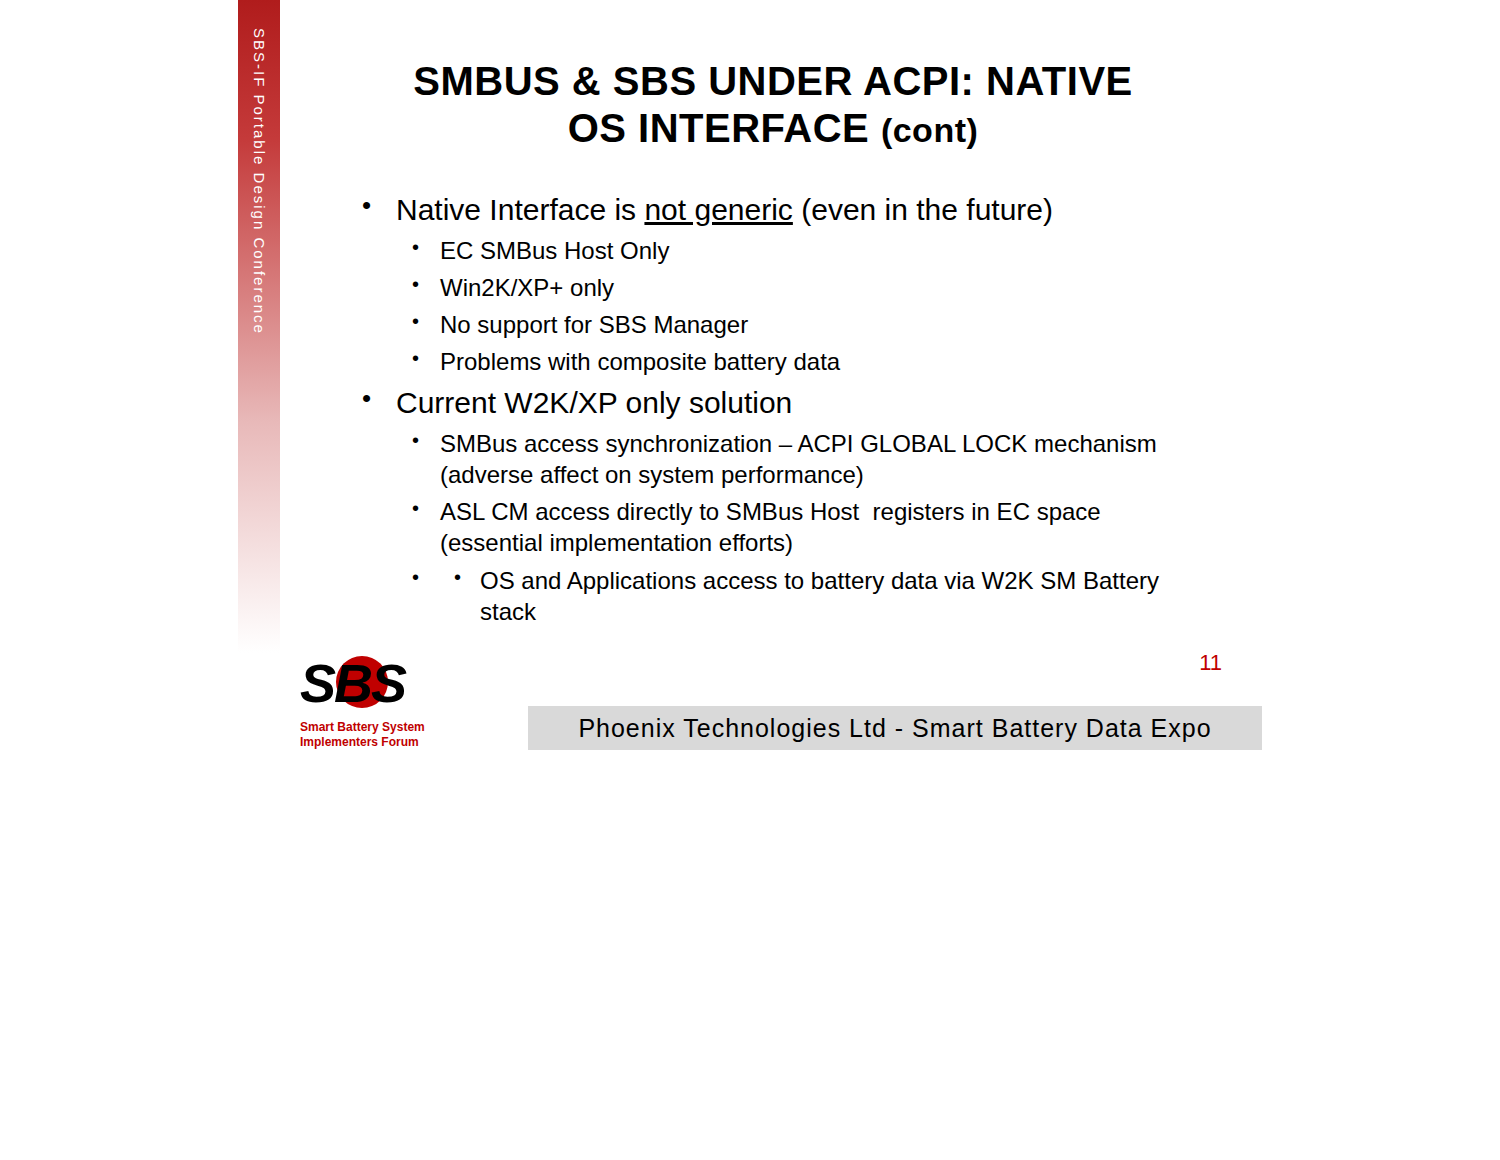SBS-IF Portable Design Conference
SMBUS & SBS UNDER ACPI: NATIVE
OS INTERFACE (cont)
Native Interface is not generic (even in the future)
EC SMBus Host Only
Win2K/XP+ only
No support for SBS Manager
Problems with composite battery data
Current W2K/XP only solution
SMBus access synchronization – ACPI GLOBAL LOCK mechanism (adverse affect on system performance)
ASL CM access directly to SMBus Host registers in EC space (essential implementation efforts)
OS and Applications access to battery data via W2K SM Battery stack
SBS
Smart Battery System
Implementers Forum
11
Phoenix Technologies Ltd - Smart Battery Data Expo